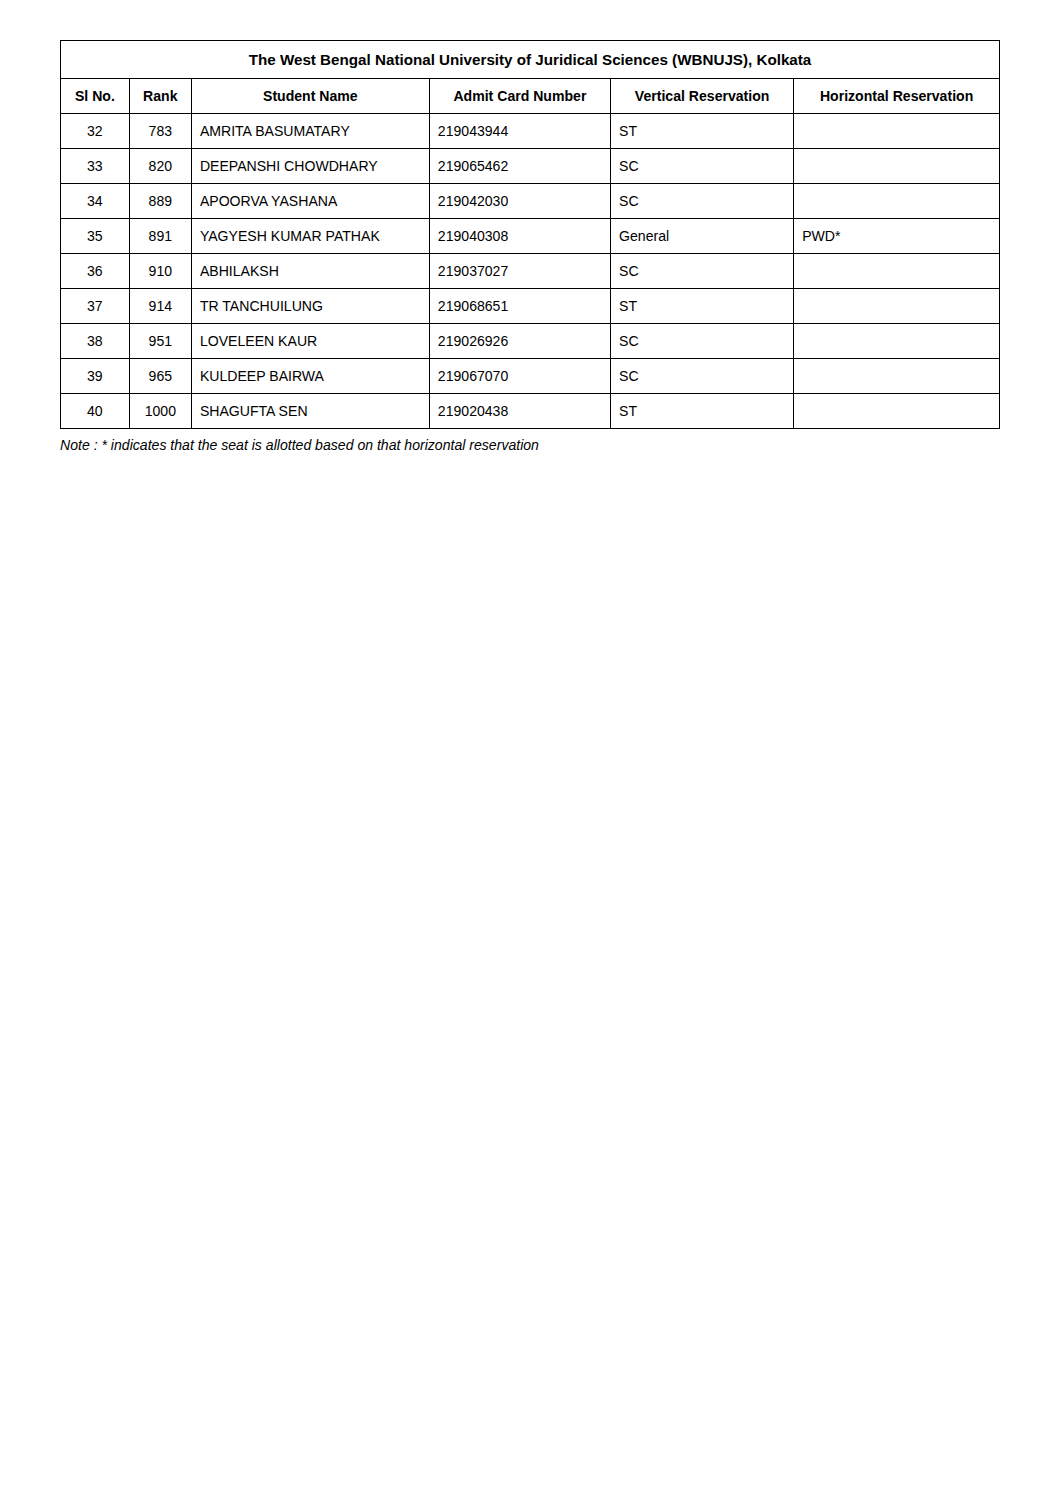The West Bengal National University of Juridical Sciences (WBNUJS), Kolkata
| Sl No. | Rank | Student Name | Admit Card Number | Vertical Reservation | Horizontal Reservation |
| --- | --- | --- | --- | --- | --- |
| 32 | 783 | AMRITA BASUMATARY | 219043944 | ST | |
| 33 | 820 | DEEPANSHI CHOWDHARY | 219065462 | SC | |
| 34 | 889 | APOORVA YASHANA | 219042030 | SC | |
| 35 | 891 | YAGYESH KUMAR PATHAK | 219040308 | General | PWD* |
| 36 | 910 | ABHILAKSH | 219037027 | SC | |
| 37 | 914 | TR TANCHUILUNG | 219068651 | ST | |
| 38 | 951 | LOVELEEN KAUR | 219026926 | SC | |
| 39 | 965 | KULDEEP BAIRWA | 219067070 | SC | |
| 40 | 1000 | SHAGUFTA SEN | 219020438 | ST | |
Note : * indicates that the seat is allotted based on that horizontal reservation